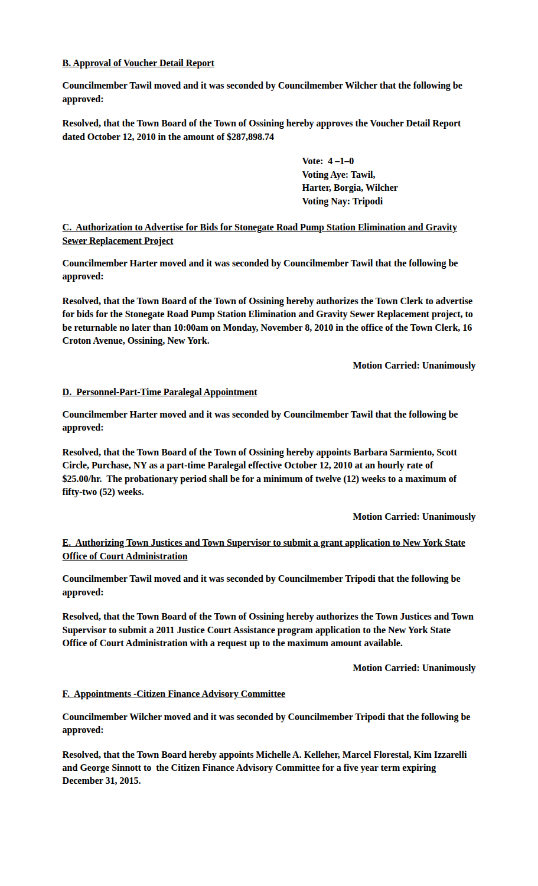B. Approval of Voucher Detail Report
Councilmember Tawil moved and it was seconded by Councilmember Wilcher that the following be approved:
Resolved, that the Town Board of the Town of Ossining hereby approves the Voucher Detail Report dated October 12, 2010 in the amount of $287,898.74
Vote: 4 –1–0 Voting Aye: Tawil, Harter, Borgia, Wilcher Voting Nay: Tripodi
C. Authorization to Advertise for Bids for Stonegate Road Pump Station Elimination and Gravity Sewer Replacement Project
Councilmember Harter moved and it was seconded by Councilmember Tawil that the following be approved:
Resolved, that the Town Board of the Town of Ossining hereby authorizes the Town Clerk to advertise for bids for the Stonegate Road Pump Station Elimination and Gravity Sewer Replacement project, to be returnable no later than 10:00am on Monday, November 8, 2010 in the office of the Town Clerk, 16 Croton Avenue, Ossining, New York.
Motion Carried: Unanimously
D. Personnel-Part-Time Paralegal Appointment
Councilmember Harter moved and it was seconded by Councilmember Tawil that the following be approved:
Resolved, that the Town Board of the Town of Ossining hereby appoints Barbara Sarmiento, Scott Circle, Purchase, NY as a part-time Paralegal effective October 12, 2010 at an hourly rate of $25.00/hr. The probationary period shall be for a minimum of twelve (12) weeks to a maximum of fifty-two (52) weeks.
Motion Carried: Unanimously
E. Authorizing Town Justices and Town Supervisor to submit a grant application to New York State Office of Court Administration
Councilmember Tawil moved and it was seconded by Councilmember Tripodi that the following be approved:
Resolved, that the Town Board of the Town of Ossining hereby authorizes the Town Justices and Town Supervisor to submit a 2011 Justice Court Assistance program application to the New York State Office of Court Administration with a request up to the maximum amount available.
Motion Carried: Unanimously
F. Appointments -Citizen Finance Advisory Committee
Councilmember Wilcher moved and it was seconded by Councilmember Tripodi that the following be approved:
Resolved, that the Town Board hereby appoints Michelle A. Kelleher, Marcel Florestal, Kim Izzarelli and George Sinnott to the Citizen Finance Advisory Committee for a five year term expiring December 31, 2015.